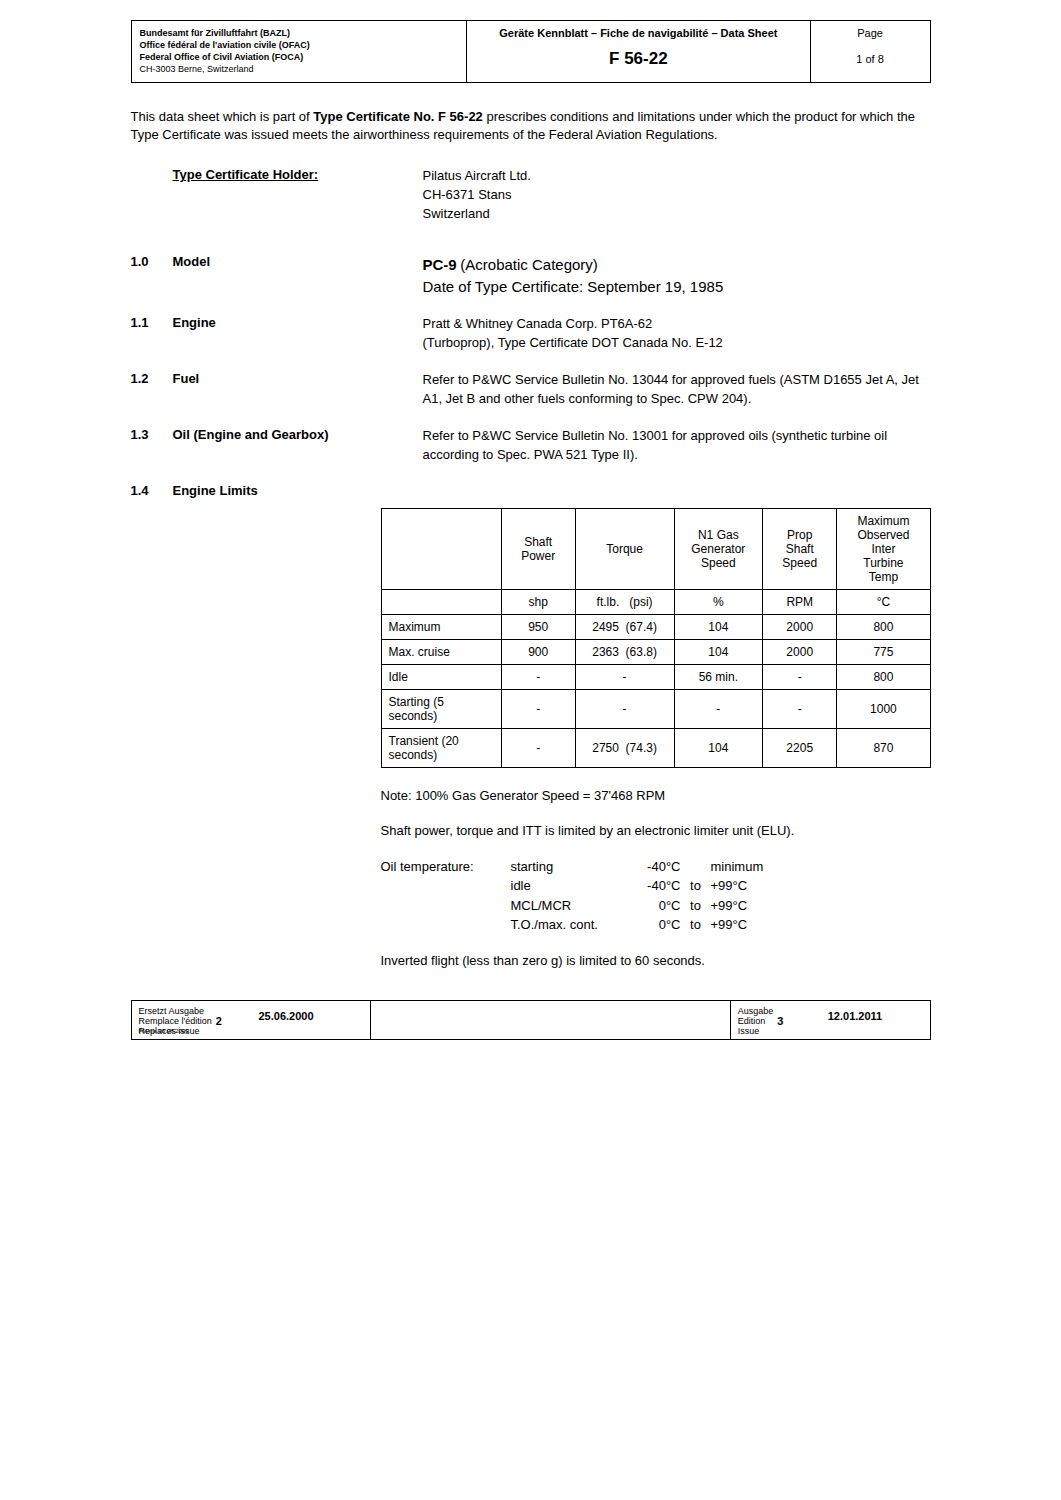| Bundesamt für Zivilluftfahrt (BAZL) Office fédéral de l'aviation civile (OFAC) Federal Office of Civil Aviation (FOCA) CH-3003 Berne, Switzerland | Geräte Kennblatt – Fiche de navigabilité – Data Sheet F 56-22 | Page 1 of 8 |
This data sheet which is part of Type Certificate No. F 56-22 prescribes conditions and limitations under which the product for which the Type Certificate was issued meets the airworthiness requirements of the Federal Aviation Regulations.
Type Certificate Holder:
Pilatus Aircraft Ltd.
CH-6371 Stans
Switzerland
1.0
Model
PC-9 (Acrobatic Category)
Date of Type Certificate: September 19, 1985
1.1
Engine
Pratt & Whitney Canada Corp. PT6A-62
(Turboprop), Type Certificate DOT Canada No. E-12
1.2
Fuel
Refer to P&WC Service Bulletin No. 13044 for approved fuels (ASTM D1655 Jet A, Jet A1, Jet B and other fuels conforming to Spec. CPW 204).
1.3
Oil (Engine and Gearbox)
Refer to P&WC Service Bulletin No. 13001 for approved oils (synthetic turbine oil according to Spec. PWA 521 Type II).
1.4
Engine Limits
| | Shaft Power | Torque | N1 Gas Generator Speed | Prop Shaft Speed | Maximum Observed Inter Turbine Temp |
| --- | --- | --- | --- | --- | --- |
| | shp | ft.lb. (psi) | % | RPM | °C |
| Maximum | 950 | 2495 (67.4) | 104 | 2000 | 800 |
| Max. cruise | 900 | 2363 (63.8) | 104 | 2000 | 775 |
| Idle | - | - | 56 min. | - | 800 |
| Starting (5 seconds) | - | - | - | - | 1000 |
| Transient (20 seconds) | - | 2750 (74.3) | 104 | 2205 | 870 |
Note: 100% Gas Generator Speed = 37'468 RPM
Shaft power, torque and ITT is limited by an electronic limiter unit (ELU).
Oil temperature:
starting
-40°C
minimum
idle
-40°C
to
+99°C
MCL/MCR
0°C
to
+99°C
T.O./max. cont.
0°C
to
+99°C
Inverted flight (less than zero g) is limited to 60 seconds.
| / Ersetzt Ausgabe / 2 / / Remplace l'édition / / Replaces issue / 25.06.2000 FM/ms 08.08.2000 | | / Ausgabe / 3 / / Edition / / Issue / 12.01.2011 |